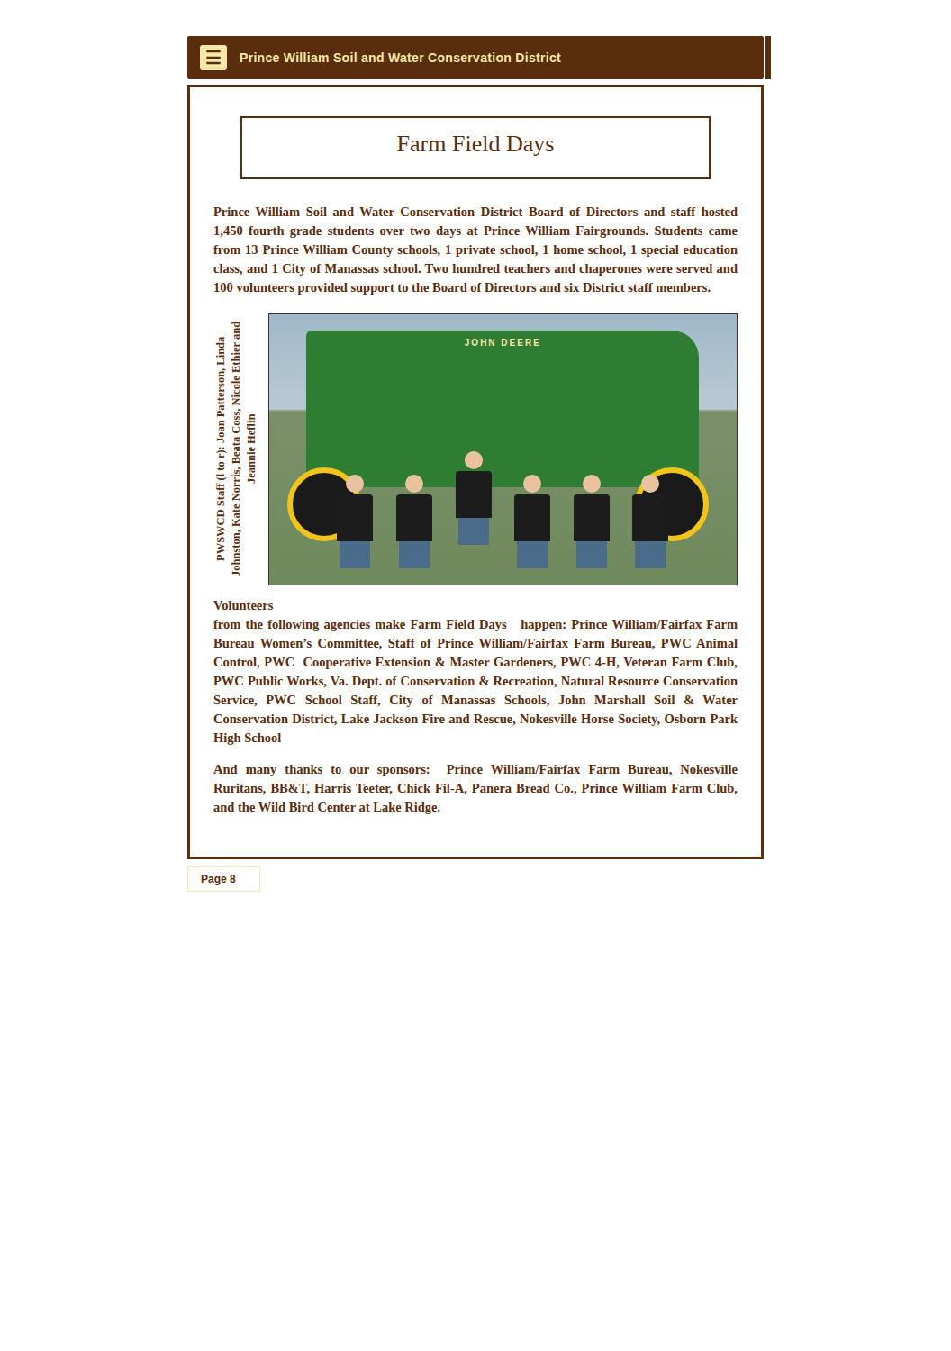☰ Prince William Soil and Water Conservation District
Farm Field Days
Prince William Soil and Water Conservation District Board of Directors and staff hosted 1,450 fourth grade students over two days at Prince William Fairgrounds. Students came from 13 Prince William County schools, 1 private school, 1 home school, 1 special education class, and 1 City of Manassas school. Two hundred teachers and chaperones were served and 100 volunteers provided support to the Board of Directors and six District staff members.
PWSWCD Staff (l to r): Joan Patterson, Linda Johnston, Kate Norris, Beata Coss, Nicole Ethier and Jeannie Heflin
JOHN DEERE
Volunteers
from the following agencies make Farm Field Days happen: Prince William/Fairfax Farm Bureau Women’s Committee, Staff of Prince William/Fairfax Farm Bureau, PWC Animal Control, PWC Cooperative Extension & Master Gardeners, PWC 4-H, Veteran Farm Club, PWC Public Works, Va. Dept. of Conservation & Recreation, Natural Resource Conservation Service, PWC School Staff, City of Manassas Schools, John Marshall Soil & Water Conservation District, Lake Jackson Fire and Rescue, Nokesville Horse Society, Osborn Park High School
And many thanks to our sponsors: Prince William/Fairfax Farm Bureau, Nokesville Ruritans, BB&T, Harris Teeter, Chick Fil-A, Panera Bread Co., Prince William Farm Club, and the Wild Bird Center at Lake Ridge.
Page 8